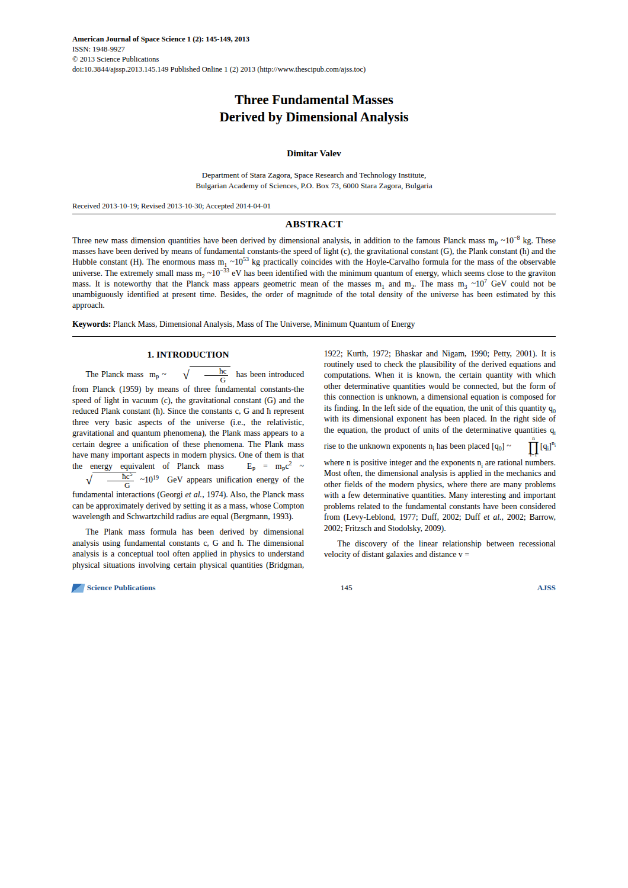American Journal of Space Science 1 (2): 145-149, 2013
ISSN: 1948-9927
© 2013 Science Publications
doi:10.3844/ajssp.2013.145.149 Published Online 1 (2) 2013 (http://www.thescipub.com/ajss.toc)
Three Fundamental Masses
Derived by Dimensional Analysis
Dimitar Valev
Department of Stara Zagora, Space Research and Technology Institute,
Bulgarian Academy of Sciences, P.O. Box 73, 6000 Stara Zagora, Bulgaria
Received 2013-10-19; Revised 2013-10-30; Accepted 2014-04-01
ABSTRACT
Three new mass dimension quantities have been derived by dimensional analysis, in addition to the famous Planck mass mP ~10−8 kg. These masses have been derived by means of fundamental constants-the speed of light (c), the gravitational constant (G), the Plank constant (ħ) and the Hubble constant (H). The enormous mass m1 ~1053 kg practically coincides with the Hoyle-Carvalho formula for the mass of the observable universe. The extremely small mass m2 ~10−33 eV has been identified with the minimum quantum of energy, which seems close to the graviton mass. It is noteworthy that the Planck mass appears geometric mean of the masses m1 and m2. The mass m3 ~107 GeV could not be unambiguously identified at present time. Besides, the order of magnitude of the total density of the universe has been estimated by this approach.
Keywords: Planck Mass, Dimensional Analysis, Mass of The Universe, Minimum Quantum of Energy
1. INTRODUCTION
The Planck mass mP ~ √ħc G has been introduced from Planck (1959) by means of three fundamental constants-the speed of light in vacuum (c), the gravitational constant (G) and the reduced Plank constant (ħ). Since the constants c, G and ħ represent three very basic aspects of the universe (i.e., the relativistic, gravitational and quantum phenomena), the Plank mass appears to a certain degree a unification of these phenomena. The Plank mass have many important aspects in modern physics. One of them is that the energy equivalent of Planck mass EP = mPc2 ~ √ħc5 G ~1019 GeV appears unification energy of the fundamental interactions (Georgi et al., 1974). Also, the Planck mass can be approximately derived by setting it as a mass, whose Compton wavelength and Schwartzchild radius are equal (Bergmann, 1993).
The Plank mass formula has been derived by dimensional analysis using fundamental constants c, G and ħ. The dimensional analysis is a conceptual tool often applied in physics to understand physical situations involving certain physical quantities (Bridgman, 1922; Kurth, 1972; Bhaskar and Nigam, 1990; Petty, 2001). It is routinely used to check the plausibility of the derived equations and computations. When it is known, the certain quantity with which other determinative quantities would be connected, but the form of this connection is unknown, a dimensional equation is composed for its finding. In the left side of the equation, the unit of this quantity q0 with its dimensional exponent has been placed. In the right side of the equation, the product of units of the determinative quantities qi rise to the unknown exponents ni has been placed [q0] ~ n∏i=1[qi]ni where n is positive integer and the exponents ni are rational numbers. Most often, the dimensional analysis is applied in the mechanics and other fields of the modern physics, where there are many problems with a few determinative quantities. Many interesting and important problems related to the fundamental constants have been considered from (Levy-Leblond, 1977; Duff, 2002; Duff et al., 2002; Barrow, 2002; Fritzsch and Stodolsky, 2009).
The discovery of the linear relationship between recessional velocity of distant galaxies and distance v =
Science Publications 145 AJSS